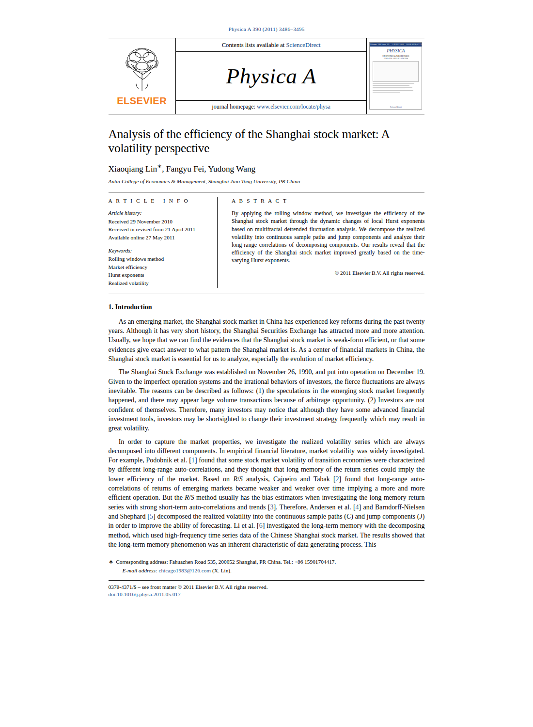Physica A 390 (2011) 3486–3495
ELSEVIER
Contents lists available at ScienceDirect
Physica A
journal homepage: www.elsevier.com/locate/physa
Volume 390 Issue 19 1 JUNE 2011 ISSN 0378-4371
PHYSICA
STATISTICAL MECHANICS
AND ITS APPLICATIONS
ScienceDirect
Analysis of the efficiency of the Shanghai stock market: A volatility perspective
Xiaoqiang Lin∗, Fangyu Fei, Yudong Wang
Antai College of Economics & Management, Shanghai Jiao Tong University, PR China
A R T I C L E I N F O
Article history:
Received 29 November 2010
Received in revised form 21 April 2011
Available online 27 May 2011
Keywords:
Rolling windows method
Market efficiency
Hurst exponents
Realized volatility
A B S T R A C T
By applying the rolling window method, we investigate the efficiency of the Shanghai stock market through the dynamic changes of local Hurst exponents based on multifractal detrended fluctuation analysis. We decompose the realized volatility into continuous sample paths and jump components and analyze their long-range correlations of decomposing components. Our results reveal that the efficiency of the Shanghai stock market improved greatly based on the time-varying Hurst exponents.
© 2011 Elsevier B.V. All rights reserved.
1. Introduction
As an emerging market, the Shanghai stock market in China has experienced key reforms during the past twenty years. Although it has very short history, the Shanghai Securities Exchange has attracted more and more attention. Usually, we hope that we can find the evidences that the Shanghai stock market is weak-form efficient, or that some evidences give exact answer to what pattern the Shanghai market is. As a center of financial markets in China, the Shanghai stock market is essential for us to analyze, especially the evolution of market efficiency.
The Shanghai Stock Exchange was established on November 26, 1990, and put into operation on December 19. Given to the imperfect operation systems and the irrational behaviors of investors, the fierce fluctuations are always inevitable. The reasons can be described as follows: (1) the speculations in the emerging stock market frequently happened, and there may appear large volume transactions because of arbitrage opportunity. (2) Investors are not confident of themselves. Therefore, many investors may notice that although they have some advanced financial investment tools, investors may be shortsighted to change their investment strategy frequently which may result in great volatility.
In order to capture the market properties, we investigate the realized volatility series which are always decomposed into different components. In empirical financial literature, market volatility was widely investigated. For example, Podobnik et al. [1] found that some stock market volatility of transition economies were characterized by different long-range auto-correlations, and they thought that long memory of the return series could imply the lower efficiency of the market. Based on R/S analysis, Cajueiro and Tabak [2] found that long-range auto-correlations of returns of emerging markets became weaker and weaker over time implying a more and more efficient operation. But the R/S method usually has the bias estimators when investigating the long memory return series with strong short-term auto-correlations and trends [3]. Therefore, Andersen et al. [4] and Barndorff-Nielsen and Shephard [5] decomposed the realized volatility into the continuous sample paths (C) and jump components (J) in order to improve the ability of forecasting. Li et al. [6] investigated the long-term memory with the decomposing method, which used high-frequency time series data of the Chinese Shanghai stock market. The results showed that the long-term memory phenomenon was an inherent characteristic of data generating process. This
∗ Corresponding address: Fahuazhen Road 535, 200052 Shanghai, PR China. Tel.: +86 15901704417.
E-mail address: chicago1983@126.com (X. Lin).
0378-4371/$ – see front matter © 2011 Elsevier B.V. All rights reserved.
doi:10.1016/j.physa.2011.05.017